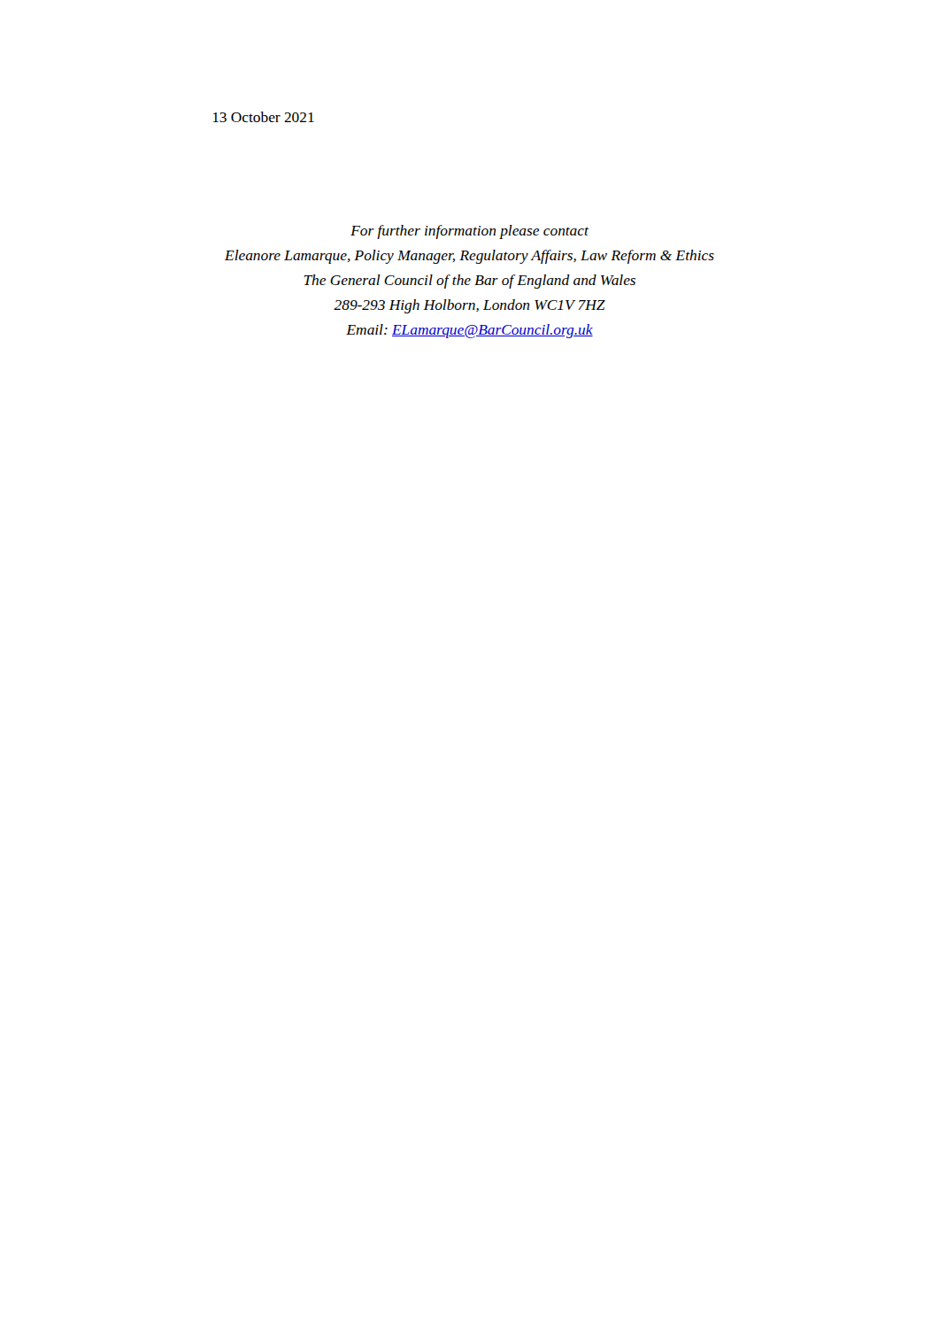13 October 2021
For further information please contact
Eleanore Lamarque, Policy Manager, Regulatory Affairs, Law Reform & Ethics
The General Council of the Bar of England and Wales
289-293 High Holborn, London WC1V 7HZ
Email: ELamarque@BarCouncil.org.uk